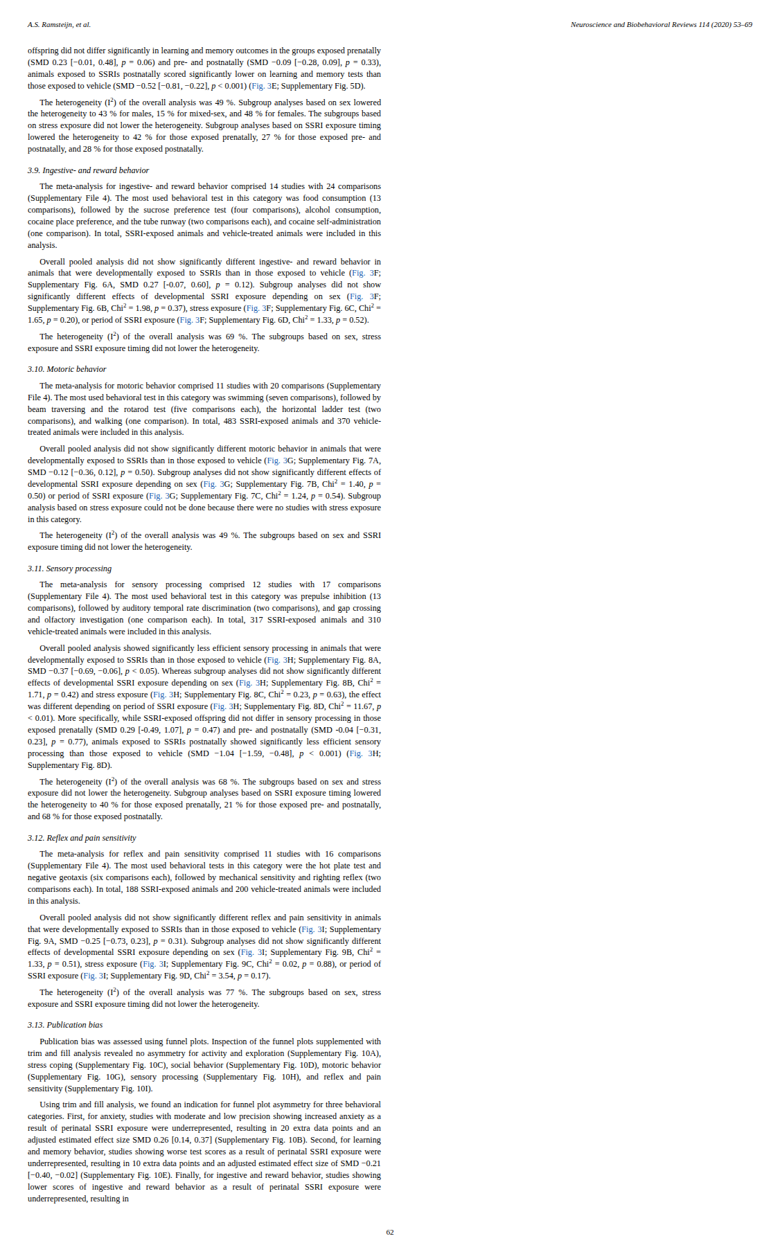A.S. Ramsteijn, et al. Neuroscience and Biobehavioral Reviews 114 (2020) 53–69
offspring did not differ significantly in learning and memory outcomes in the groups exposed prenatally (SMD 0.23 [−0.01, 0.48], p = 0.06) and pre- and postnatally (SMD −0.09 [−0.28, 0.09], p = 0.33), animals exposed to SSRIs postnatally scored significantly lower on learning and memory tests than those exposed to vehicle (SMD −0.52 [−0.81, −0.22], p < 0.001) (Fig. 3 E; Supplementary Fig. 5D).
The heterogeneity (I2) of the overall analysis was 49 %. Subgroup analyses based on sex lowered the heterogeneity to 43 % for males, 15 % for mixed-sex, and 48 % for females. The subgroups based on stress exposure did not lower the heterogeneity. Subgroup analyses based on SSRI exposure timing lowered the heterogeneity to 42 % for those exposed prenatally, 27 % for those exposed pre- and postnatally, and 28 % for those exposed postnatally.
3.9. Ingestive- and reward behavior
The meta-analysis for ingestive- and reward behavior comprised 14 studies with 24 comparisons (Supplementary File 4). The most used behavioral test in this category was food consumption (13 comparisons), followed by the sucrose preference test (four comparisons), alcohol consumption, cocaine place preference, and the tube runway (two comparisons each), and cocaine self-administration (one comparison). In total, SSRI-exposed animals and vehicle-treated animals were included in this analysis.
Overall pooled analysis did not show significantly different ingestive- and reward behavior in animals that were developmentally exposed to SSRIs than in those exposed to vehicle (Fig. 3 F; Supplementary Fig. 6A, SMD 0.27 [-0.07, 0.60], p = 0.12). Subgroup analyses did not show significantly different effects of developmental SSRI exposure depending on sex (Fig. 3 F; Supplementary Fig. 6B, Chi2 = 1.98, p = 0.37), stress exposure (Fig. 3 F; Supplementary Fig. 6C, Chi2 = 1.65, p = 0.20), or period of SSRI exposure (Fig. 3 F; Supplementary Fig. 6D, Chi2 = 1.33, p = 0.52).
The heterogeneity (I2) of the overall analysis was 69 %. The subgroups based on sex, stress exposure and SSRI exposure timing did not lower the heterogeneity.
3.10. Motoric behavior
The meta-analysis for motoric behavior comprised 11 studies with 20 comparisons (Supplementary File 4). The most used behavioral test in this category was swimming (seven comparisons), followed by beam traversing and the rotarod test (five comparisons each), the horizontal ladder test (two comparisons), and walking (one comparison). In total, 483 SSRI-exposed animals and 370 vehicle-treated animals were included in this analysis.
Overall pooled analysis did not show significantly different motoric behavior in animals that were developmentally exposed to SSRIs than in those exposed to vehicle (Fig. 3 G; Supplementary Fig. 7A, SMD −0.12 [−0.36, 0.12], p = 0.50). Subgroup analyses did not show significantly different effects of developmental SSRI exposure depending on sex (Fig. 3 G; Supplementary Fig. 7B, Chi2 = 1.40, p = 0.50) or period of SSRI exposure (Fig. 3 G; Supplementary Fig. 7C, Chi2 = 1.24, p = 0.54). Subgroup analysis based on stress exposure could not be done because there were no studies with stress exposure in this category.
The heterogeneity (I2) of the overall analysis was 49 %. The subgroups based on sex and SSRI exposure timing did not lower the heterogeneity.
3.11. Sensory processing
The meta-analysis for sensory processing comprised 12 studies with 17 comparisons (Supplementary File 4). The most used behavioral test in this category was prepulse inhibition (13 comparisons), followed by auditory temporal rate discrimination (two comparisons), and gap crossing and olfactory investigation (one comparison each). In total, 317 SSRI-exposed animals and 310 vehicle-treated animals were included in this analysis.
Overall pooled analysis showed significantly less efficient sensory processing in animals that were developmentally exposed to SSRIs than in those exposed to vehicle (Fig. 3 H; Supplementary Fig. 8A, SMD −0.37 [−0.69, −0.06], p < 0.05). Whereas subgroup analyses did not show significantly different effects of developmental SSRI exposure depending on sex (Fig. 3 H; Supplementary Fig. 8B, Chi2 = 1.71, p = 0.42) and stress exposure (Fig. 3 H; Supplementary Fig. 8C, Chi2 = 0.23, p = 0.63), the effect was different depending on period of SSRI exposure (Fig. 3 H; Supplementary Fig. 8D, Chi2 = 11.67, p < 0.01). More specifically, while SSRI-exposed offspring did not differ in sensory processing in those exposed prenatally (SMD 0.29 [-0.49, 1.07], p = 0.47) and pre- and postnatally (SMD -0.04 [−0.31, 0.23], p = 0.77), animals exposed to SSRIs postnatally showed significantly less efficient sensory processing than those exposed to vehicle (SMD −1.04 [−1.59, −0.48], p < 0.001) (Fig. 3 H; Supplementary Fig. 8D).
The heterogeneity (I2) of the overall analysis was 68 %. The subgroups based on sex and stress exposure did not lower the heterogeneity. Subgroup analyses based on SSRI exposure timing lowered the heterogeneity to 40 % for those exposed prenatally, 21 % for those exposed pre- and postnatally, and 68 % for those exposed postnatally.
3.12. Reflex and pain sensitivity
The meta-analysis for reflex and pain sensitivity comprised 11 studies with 16 comparisons (Supplementary File 4). The most used behavioral tests in this category were the hot plate test and negative geotaxis (six comparisons each), followed by mechanical sensitivity and righting reflex (two comparisons each). In total, 188 SSRI-exposed animals and 200 vehicle-treated animals were included in this analysis.
Overall pooled analysis did not show significantly different reflex and pain sensitivity in animals that were developmentally exposed to SSRIs than in those exposed to vehicle (Fig. 3 I; Supplementary Fig. 9A, SMD −0.25 [−0.73, 0.23], p = 0.31). Subgroup analyses did not show significantly different effects of developmental SSRI exposure depending on sex (Fig. 3 I; Supplementary Fig. 9B, Chi2 = 1.33, p = 0.51), stress exposure (Fig. 3 I; Supplementary Fig. 9C, Chi2 = 0.02, p = 0.88), or period of SSRI exposure (Fig. 3 I; Supplementary Fig. 9D, Chi2 = 3.54, p = 0.17).
The heterogeneity (I2) of the overall analysis was 77 %. The subgroups based on sex, stress exposure and SSRI exposure timing did not lower the heterogeneity.
3.13. Publication bias
Publication bias was assessed using funnel plots. Inspection of the funnel plots supplemented with trim and fill analysis revealed no asymmetry for activity and exploration (Supplementary Fig. 10A), stress coping (Supplementary Fig. 10C), social behavior (Supplementary Fig. 10D), motoric behavior (Supplementary Fig. 10G), sensory processing (Supplementary Fig. 10H), and reflex and pain sensitivity (Supplementary Fig. 10I).
Using trim and fill analysis, we found an indication for funnel plot asymmetry for three behavioral categories. First, for anxiety, studies with moderate and low precision showing increased anxiety as a result of perinatal SSRI exposure were underrepresented, resulting in 20 extra data points and an adjusted estimated effect size SMD 0.26 [0.14, 0.37] (Supplementary Fig. 10B). Second, for learning and memory behavior, studies showing worse test scores as a result of perinatal SSRI exposure were underrepresented, resulting in 10 extra data points and an adjusted estimated effect size of SMD −0.21 [−0.40, −0.02] (Supplementary Fig. 10E). Finally, for ingestive and reward behavior, studies showing lower scores of ingestive and reward behavior as a result of perinatal SSRI exposure were underrepresented, resulting in
62